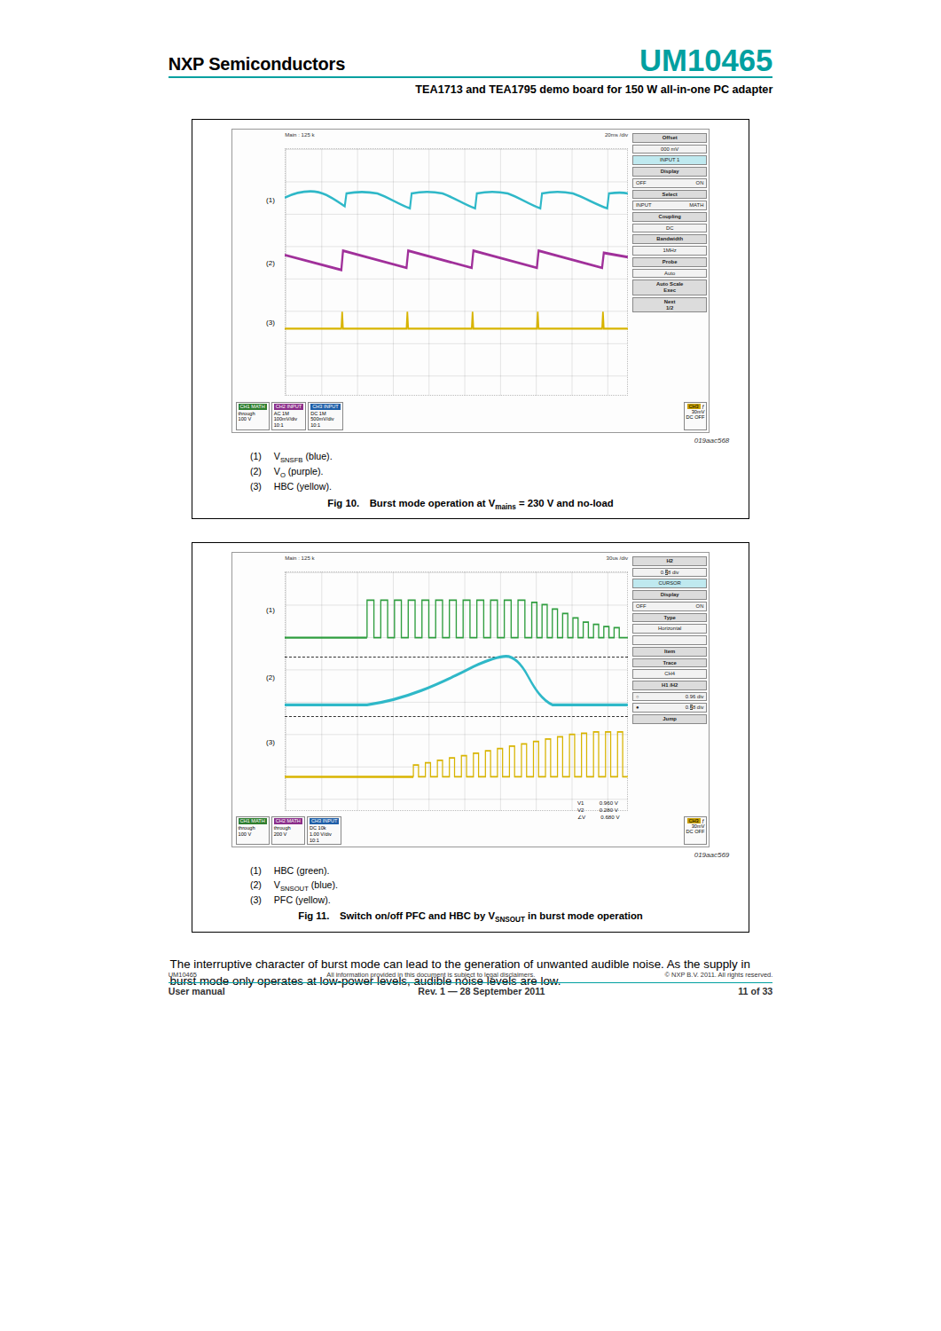NXP Semiconductors
UM10465
TEA1713 and TEA1795 demo board for 150 W all-in-one PC adapter
Main : 125 k 20ms /div
(1)
(2)
(3)
Offset
000 mV
INPUT 1
Display
OFF ON
Select
INPUT MATH
Coupling
DC
Bandwidth
1MHz
Probe
Auto
Auto Scale
Exec
Next
1/2
CH1 MATH
through
100 V
CH2 INPUT
AC 1M
100mV/div
10:1
CH3 INPUT
DC 1M
500mV/div
10:1
CH3 ƒ
30mV
DC OFF
019aac568
(1) VSNSFB (blue).
(2) VO (purple).
(3) HBC (yellow).
Fig 10. Burst mode operation at Vmains = 230 V and no-load
Main : 125 k 30us /div
(1)
(2)
(3)
V10.960 V
V20.280 V
∠V 0.680 V
H2
0.28 div
CURSOR
Display
OFF ON
Type
Horizontal
Item
Trace
CH4
H1 /H2
○0.96 div
●0.28 div
Jump
CH1 MATH
through
100 V
CH2 MATH
through
200 V
CH3 INPUT
DC 10k
1.00 V/div
10:1
CH3 ƒ
30mV
DC OFF
019aac569
(1) HBC (green).
(2) VSNSOUT (blue).
(3) PFC (yellow).
Fig 11. Switch on/off PFC and HBC by VSNSOUT in burst mode operation
The interruptive character of burst mode can lead to the generation of unwanted audible noise. As the supply in burst mode only operates at low-power levels, audible noise levels are low.
UM10465 All information provided in this document is subject to legal disclaimers. © NXP B.V. 2011. All rights reserved.
User manual Rev. 1 — 28 September 2011 11 of 33